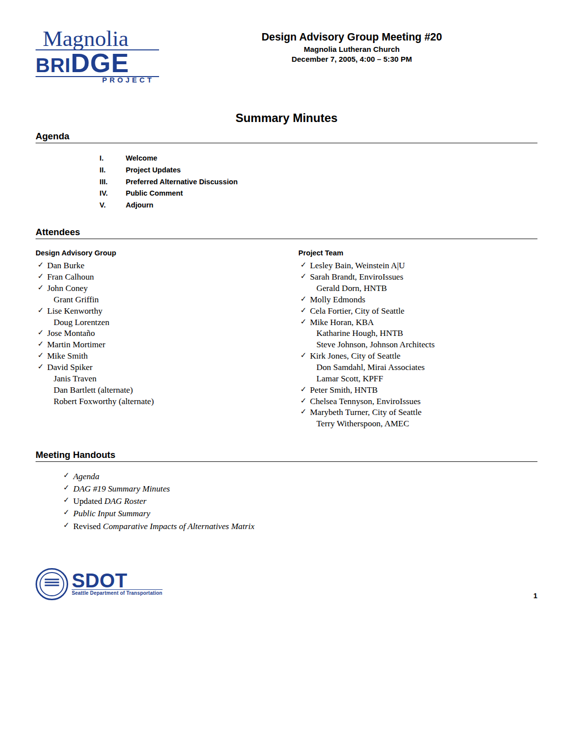Magnolia
BRIDGE
PROJECT
Design Advisory Group Meeting #20
Magnolia Lutheran Church
December 7, 2005, 4:00 – 5:30 PM
Summary Minutes
Agenda
I. Welcome
II. Project Updates
III. Preferred Alternative Discussion
IV. Public Comment
V. Adjourn
Attendees
Design Advisory Group
Dan Burke
Fran Calhoun
John Coney
Grant Griffin
Lise Kenworthy
Doug Lorentzen
Jose Montaño
Martin Mortimer
Mike Smith
David Spiker
Janis Traven
Dan Bartlett (alternate)
Robert Foxworthy (alternate)
Project Team
Lesley Bain, Weinstein A|U
Sarah Brandt, EnviroIssues
Gerald Dorn, HNTB
Molly Edmonds
Cela Fortier, City of Seattle
Mike Horan, KBA
Katharine Hough, HNTB
Steve Johnson, Johnson Architects
Kirk Jones, City of Seattle
Don Samdahl, Mirai Associates
Lamar Scott, KPFF
Peter Smith, HNTB
Chelsea Tennyson, EnviroIssues
Marybeth Turner, City of Seattle
Terry Witherspoon, AMEC
Meeting Handouts
Agenda
DAG #19 Summary Minutes
Updated DAG Roster
Public Input Summary
Revised Comparative Impacts of Alternatives Matrix
SDOT
Seattle Department of Transportation
1